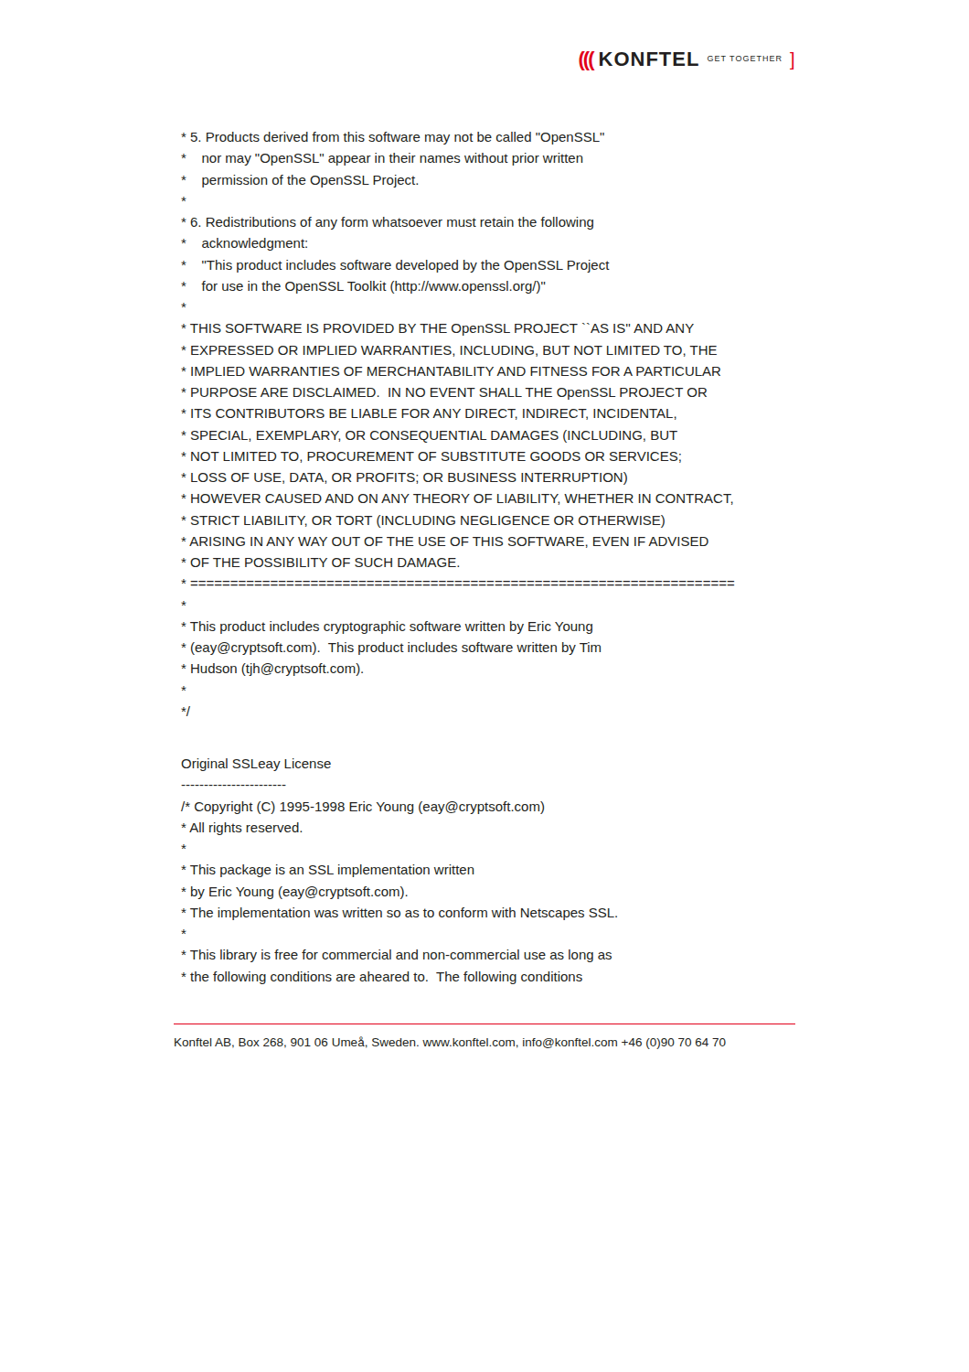((( KONFTEL Get Together ]
* 5. Products derived from this software may not be called "OpenSSL" * nor may "OpenSSL" appear in their names without prior written * permission of the OpenSSL Project. * * 6. Redistributions of any form whatsoever must retain the following * acknowledgment: * "This product includes software developed by the OpenSSL Project * for use in the OpenSSL Toolkit (http://www.openssl.org/)" * * THIS SOFTWARE IS PROVIDED BY THE OpenSSL PROJECT ``AS IS'' AND ANY * EXPRESSED OR IMPLIED WARRANTIES, INCLUDING, BUT NOT LIMITED TO, THE * IMPLIED WARRANTIES OF MERCHANTABILITY AND FITNESS FOR A PARTICULAR * PURPOSE ARE DISCLAIMED. IN NO EVENT SHALL THE OpenSSL PROJECT OR * ITS CONTRIBUTORS BE LIABLE FOR ANY DIRECT, INDIRECT, INCIDENTAL, * SPECIAL, EXEMPLARY, OR CONSEQUENTIAL DAMAGES (INCLUDING, BUT * NOT LIMITED TO, PROCUREMENT OF SUBSTITUTE GOODS OR SERVICES; * LOSS OF USE, DATA, OR PROFITS; OR BUSINESS INTERRUPTION) * HOWEVER CAUSED AND ON ANY THEORY OF LIABILITY, WHETHER IN CONTRACT, * STRICT LIABILITY, OR TORT (INCLUDING NEGLIGENCE OR OTHERWISE) * ARISING IN ANY WAY OUT OF THE USE OF THIS SOFTWARE, EVEN IF ADVISED * OF THE POSSIBILITY OF SUCH DAMAGE. * ==================================================================== * * This product includes cryptographic software written by Eric Young * (eay@cryptsoft.com). This product includes software written by Tim * Hudson (tjh@cryptsoft.com). * */
Original SSLeay License -----------------------
/* Copyright (C) 1995-1998 Eric Young (eay@cryptsoft.com) * All rights reserved. * * This package is an SSL implementation written * by Eric Young (eay@cryptsoft.com). * The implementation was written so as to conform with Netscapes SSL. * * This library is free for commercial and non-commercial use as long as * the following conditions are aheared to. The following conditions
Konftel AB, Box 268, 901 06 Umeå, Sweden. www.konftel.com, info@konftel.com +46 (0)90 70 64 70